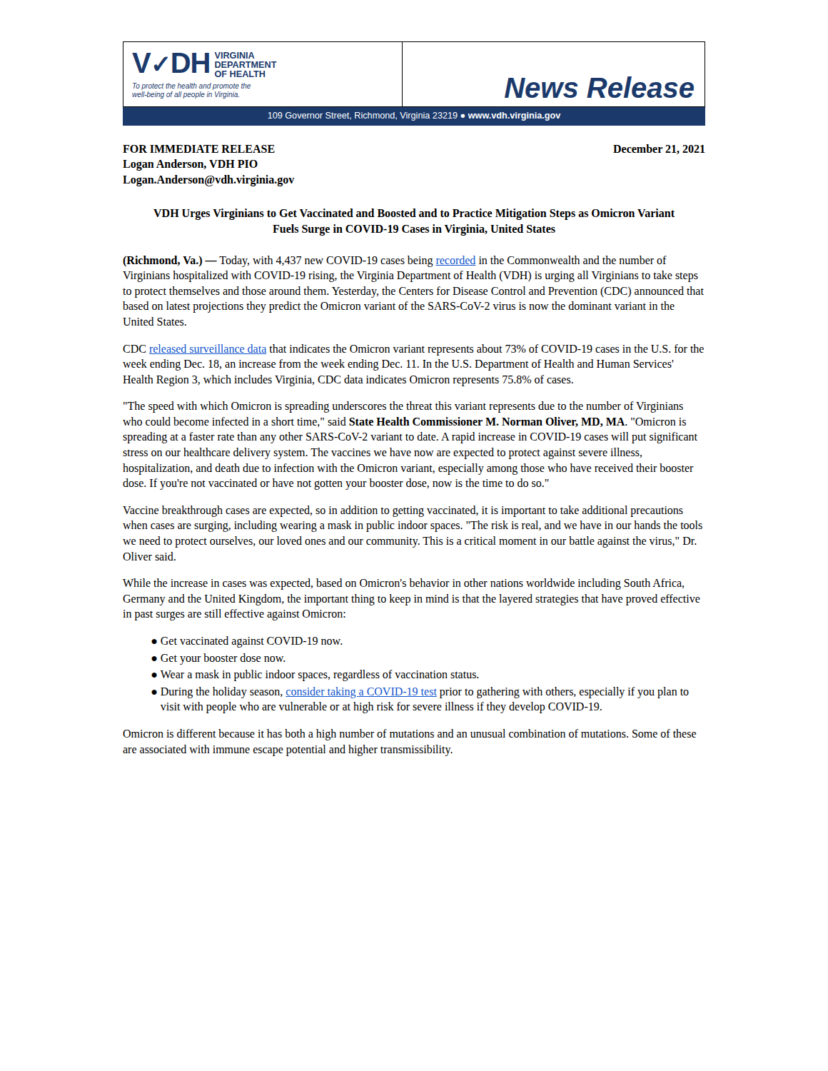V✓DH
Virginia
Department
of Health
To protect the health and promote the
well-being of all people in Virginia.
News Release
109 Governor Street, Richmond, Virginia 23219 ● www.vdh.virginia.gov
FOR IMMEDIATE RELEASE December 21, 2021
Logan Anderson, VDH PIO
Logan.Anderson@vdh.virginia.gov
VDH Urges Virginians to Get Vaccinated and Boosted and to Practice Mitigation Steps as Omicron Variant Fuels Surge in COVID-19 Cases in Virginia, United States
(Richmond, Va.) — Today, with 4,437 new COVID-19 cases being recorded in the Commonwealth and the number of Virginians hospitalized with COVID-19 rising, the Virginia Department of Health (VDH) is urging all Virginians to take steps to protect themselves and those around them. Yesterday, the Centers for Disease Control and Prevention (CDC) announced that based on latest projections they predict the Omicron variant of the SARS-CoV-2 virus is now the dominant variant in the United States.
CDC released surveillance data that indicates the Omicron variant represents about 73% of COVID-19 cases in the U.S. for the week ending Dec. 18, an increase from the week ending Dec. 11. In the U.S. Department of Health and Human Services' Health Region 3, which includes Virginia, CDC data indicates Omicron represents 75.8% of cases.
"The speed with which Omicron is spreading underscores the threat this variant represents due to the number of Virginians who could become infected in a short time," said State Health Commissioner M. Norman Oliver, MD, MA. "Omicron is spreading at a faster rate than any other SARS-CoV-2 variant to date. A rapid increase in COVID-19 cases will put significant stress on our healthcare delivery system. The vaccines we have now are expected to protect against severe illness, hospitalization, and death due to infection with the Omicron variant, especially among those who have received their booster dose. If you're not vaccinated or have not gotten your booster dose, now is the time to do so."
Vaccine breakthrough cases are expected, so in addition to getting vaccinated, it is important to take additional precautions when cases are surging, including wearing a mask in public indoor spaces. "The risk is real, and we have in our hands the tools we need to protect ourselves, our loved ones and our community. This is a critical moment in our battle against the virus," Dr. Oliver said.
While the increase in cases was expected, based on Omicron's behavior in other nations worldwide including South Africa, Germany and the United Kingdom, the important thing to keep in mind is that the layered strategies that have proved effective in past surges are still effective against Omicron:
Get vaccinated against COVID-19 now.
Get your booster dose now.
Wear a mask in public indoor spaces, regardless of vaccination status.
During the holiday season, consider taking a COVID-19 test prior to gathering with others, especially if you plan to visit with people who are vulnerable or at high risk for severe illness if they develop COVID-19.
Omicron is different because it has both a high number of mutations and an unusual combination of mutations. Some of these are associated with immune escape potential and higher transmissibility.